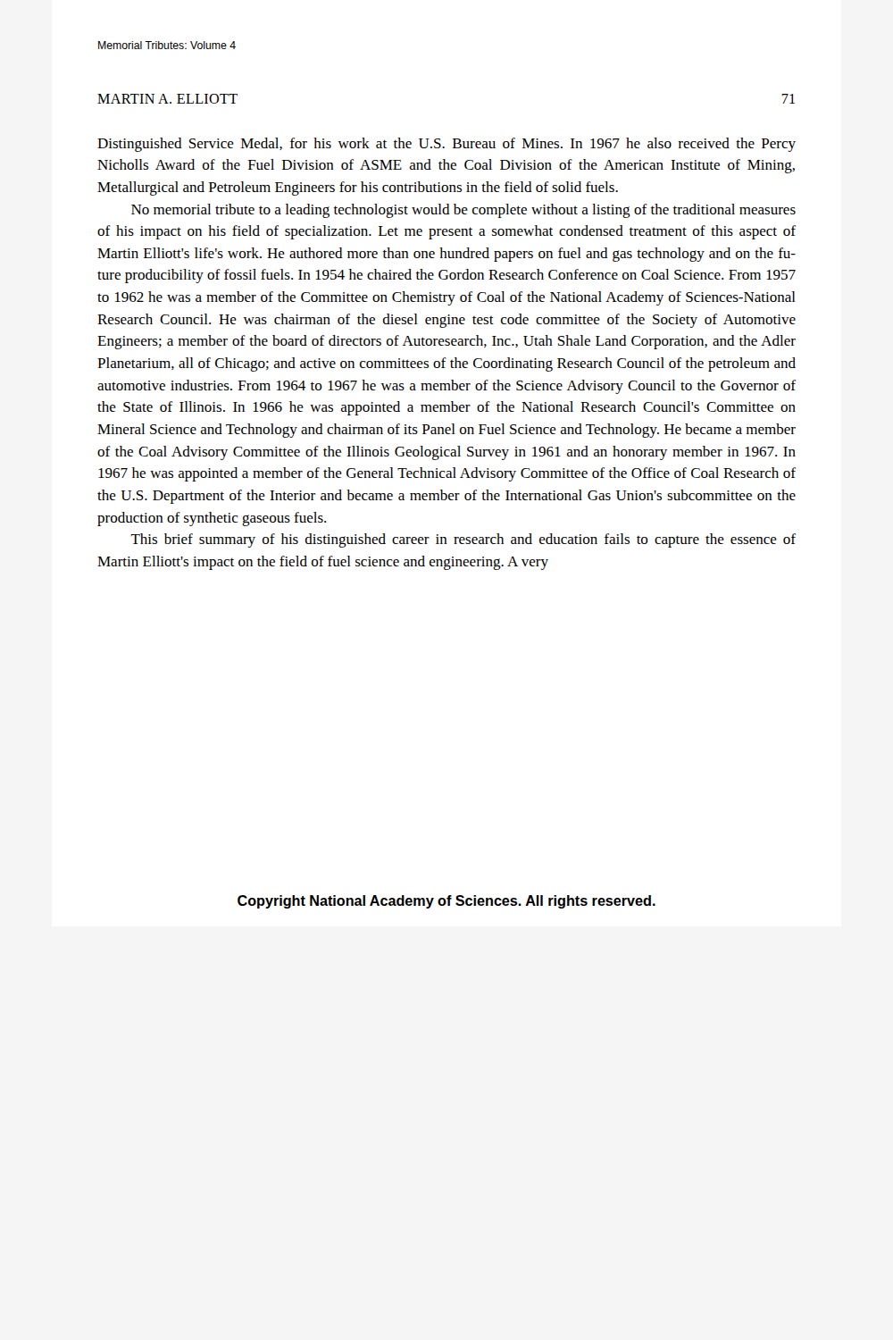Memorial Tributes: Volume 4
MARTIN A. ELLIOTT 71
Distinguished Service Medal, for his work at the U.S. Bureau of Mines. In 1967 he also received the Percy Nicholls Award of the Fuel Division of ASME and the Coal Division of the American Institute of Mining, Metallurgical and Petroleum Engineers for his contributions in the field of solid fuels.
No memorial tribute to a leading technologist would be complete without a listing of the traditional measures of his impact on his field of specialization. Let me present a somewhat condensed treatment of this aspect of Martin Elliott's life's work. He authored more than one hundred papers on fuel and gas technology and on the future producibility of fossil fuels. In 1954 he chaired the Gordon Research Conference on Coal Science. From 1957 to 1962 he was a member of the Committee on Chemistry of Coal of the National Academy of Sciences-National Research Council. He was chairman of the diesel engine test code committee of the Society of Automotive Engineers; a member of the board of directors of Autoresearch, Inc., Utah Shale Land Corporation, and the Adler Planetarium, all of Chicago; and active on committees of the Coordinating Research Council of the petroleum and automotive industries. From 1964 to 1967 he was a member of the Science Advisory Council to the Governor of the State of Illinois. In 1966 he was appointed a member of the National Research Council's Committee on Mineral Science and Technology and chairman of its Panel on Fuel Science and Technology. He became a member of the Coal Advisory Committee of the Illinois Geological Survey in 1961 and an honorary member in 1967. In 1967 he was appointed a member of the General Technical Advisory Committee of the Office of Coal Research of the U.S. Department of the Interior and became a member of the International Gas Union's subcommittee on the production of synthetic gaseous fuels.
This brief summary of his distinguished career in research and education fails to capture the essence of Martin Elliott's impact on the field of fuel science and engineering. A very
Copyright National Academy of Sciences. All rights reserved.